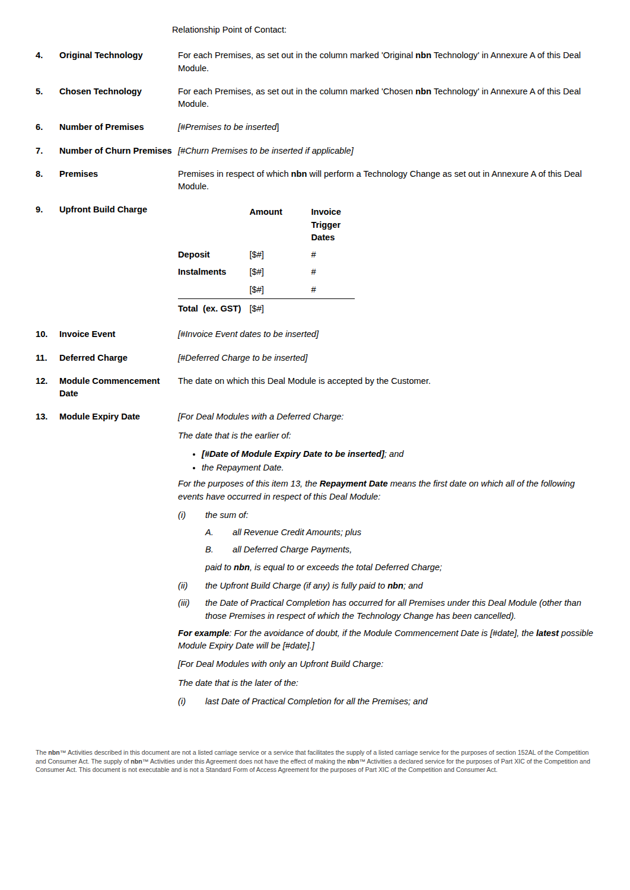Relationship Point of Contact:
4.
Original Technology
For each Premises, as set out in the column marked 'Original nbn Technology' in Annexure A of this Deal Module.
5.
Chosen Technology
For each Premises, as set out in the column marked 'Chosen nbn Technology' in Annexure A of this Deal Module.
6.
Number of Premises
[#Premises to be inserted]
7.
Number of Churn Premises
[#Churn Premises to be inserted if applicable]
8.
Premises
Premises in respect of which nbn will perform a Technology Change as set out in Annexure A of this Deal Module.
9.
Upfront Build Charge
| | Amount | Invoice Trigger Dates |
| Deposit | [$#] | # |
| Instalments | [$#] | # |
| | [$#] | # |
| Total (ex. GST) | [$#] | |
10.
Invoice Event
[#Invoice Event dates to be inserted]
11.
Deferred Charge
[#Deferred Charge to be inserted]
12.
Module Commencement Date
The date on which this Deal Module is accepted by the Customer.
13.
Module Expiry Date
[For Deal Modules with a Deferred Charge:
The date that is the earlier of:
[#Date of Module Expiry Date to be inserted]; and
the Repayment Date.
For the purposes of this item 13, the Repayment Date means the first date on which all of the following events have occurred in respect of this Deal Module:
(i)
the sum of:
A.
all Revenue Credit Amounts; plus
B.
all Deferred Charge Payments,
paid to nbn, is equal to or exceeds the total Deferred Charge;
(ii)
the Upfront Build Charge (if any) is fully paid to nbn; and
(iii)
the Date of Practical Completion has occurred for all Premises under this Deal Module (other than those Premises in respect of which the Technology Change has been cancelled).
For example: For the avoidance of doubt, if the Module Commencement Date is [#date], the latest possible Module Expiry Date will be [#date].]
[For Deal Modules with only an Upfront Build Charge:
The date that is the later of the:
(i)
last Date of Practical Completion for all the Premises; and
The nbn™ Activities described in this document are not a listed carriage service or a service that facilitates the supply of a listed carriage service for the purposes of section 152AL of the Competition and Consumer Act. The supply of nbn™ Activities under this Agreement does not have the effect of making the nbn™ Activities a declared service for the purposes of Part XIC of the Competition and Consumer Act. This document is not executable and is not a Standard Form of Access Agreement for the purposes of Part XIC of the Competition and Consumer Act.